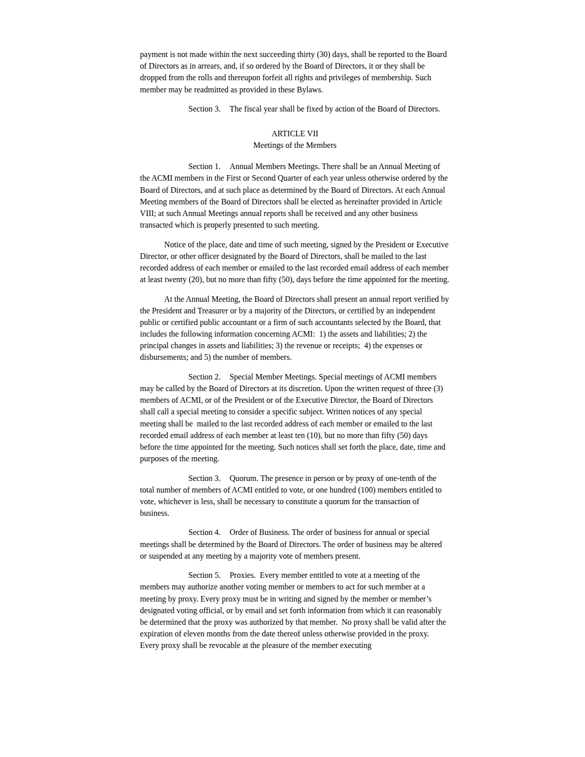payment is not made within the next succeeding thirty (30) days, shall be reported to the Board of Directors as in arrears, and, if so ordered by the Board of Directors, it or they shall be dropped from the rolls and thereupon forfeit all rights and privileges of membership. Such member may be readmitted as provided in these Bylaws.
Section 3. The fiscal year shall be fixed by action of the Board of Directors.
ARTICLE VII
Meetings of the Members
Section 1. Annual Members Meetings. There shall be an Annual Meeting of the ACMI members in the First or Second Quarter of each year unless otherwise ordered by the Board of Directors, and at such place as determined by the Board of Directors. At each Annual Meeting members of the Board of Directors shall be elected as hereinafter provided in Article VIII; at such Annual Meetings annual reports shall be received and any other business transacted which is properly presented to such meeting.
Notice of the place, date and time of such meeting, signed by the President or Executive Director, or other officer designated by the Board of Directors, shall be mailed to the last recorded address of each member or emailed to the last recorded email address of each member at least twenty (20), but no more than fifty (50), days before the time appointed for the meeting.
At the Annual Meeting, the Board of Directors shall present an annual report verified by the President and Treasurer or by a majority of the Directors, or certified by an independent public or certified public accountant or a firm of such accountants selected by the Board, that includes the following information concerning ACMI: 1) the assets and liabilities; 2) the principal changes in assets and liabilities; 3) the revenue or receipts; 4) the expenses or disbursements; and 5) the number of members.
Section 2. Special Member Meetings. Special meetings of ACMI members may be called by the Board of Directors at its discretion. Upon the written request of three (3) members of ACMI, or of the President or of the Executive Director, the Board of Directors shall call a special meeting to consider a specific subject. Written notices of any special meeting shall be mailed to the last recorded address of each member or emailed to the last recorded email address of each member at least ten (10), but no more than fifty (50) days before the time appointed for the meeting. Such notices shall set forth the place, date, time and purposes of the meeting.
Section 3. Quorum. The presence in person or by proxy of one-tenth of the total number of members of ACMI entitled to vote, or one hundred (100) members entitled to vote, whichever is less, shall be necessary to constitute a quorum for the transaction of business.
Section 4. Order of Business. The order of business for annual or special meetings shall be determined by the Board of Directors. The order of business may be altered or suspended at any meeting by a majority vote of members present.
Section 5. Proxies. Every member entitled to vote at a meeting of the members may authorize another voting member or members to act for such member at a meeting by proxy. Every proxy must be in writing and signed by the member or member’s designated voting official, or by email and set forth information from which it can reasonably be determined that the proxy was authorized by that member. No proxy shall be valid after the expiration of eleven months from the date thereof unless otherwise provided in the proxy. Every proxy shall be revocable at the pleasure of the member executing